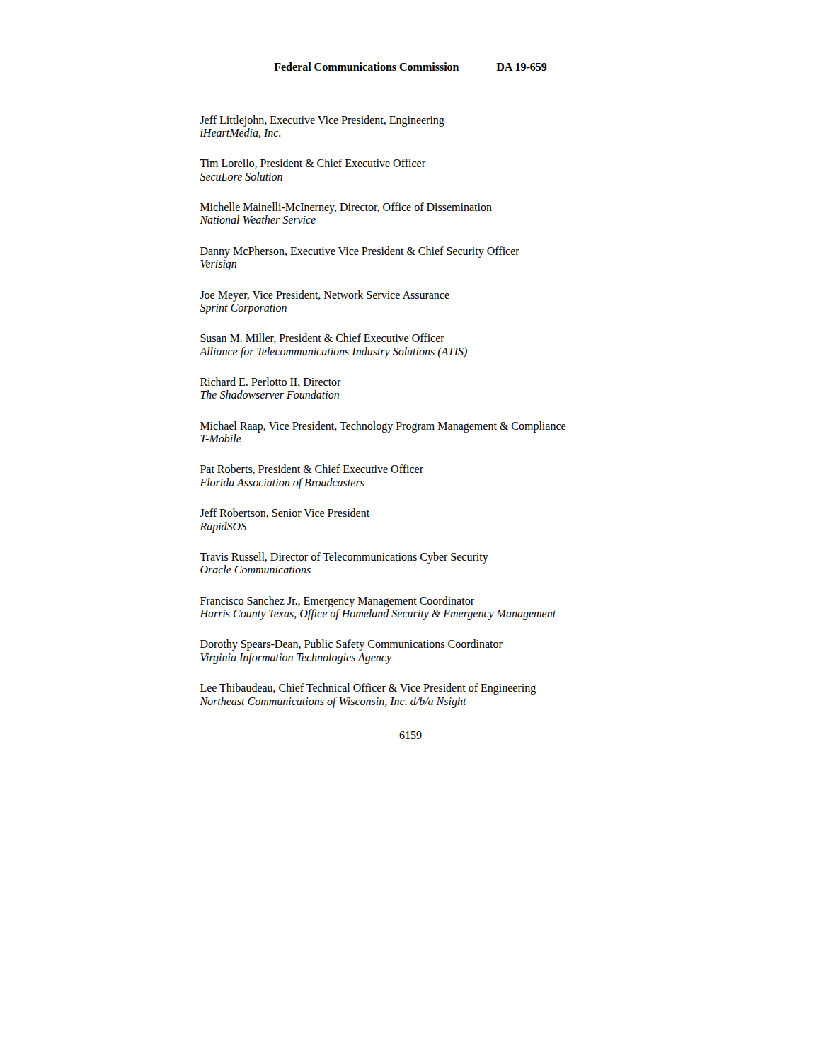Federal Communications Commission DA 19-659
Jeff Littlejohn, Executive Vice President, Engineering iHeartMedia, Inc.
Tim Lorello, President & Chief Executive Officer SecuLore Solution
Michelle Mainelli-McInerney, Director, Office of Dissemination National Weather Service
Danny McPherson, Executive Vice President & Chief Security Officer Verisign
Joe Meyer, Vice President, Network Service Assurance Sprint Corporation
Susan M. Miller, President & Chief Executive Officer Alliance for Telecommunications Industry Solutions (ATIS)
Richard E. Perlotto II, Director The Shadowserver Foundation
Michael Raap, Vice President, Technology Program Management & Compliance T-Mobile
Pat Roberts, President & Chief Executive Officer Florida Association of Broadcasters
Jeff Robertson, Senior Vice President RapidSOS
Travis Russell, Director of Telecommunications Cyber Security Oracle Communications
Francisco Sanchez Jr., Emergency Management Coordinator Harris County Texas, Office of Homeland Security & Emergency Management
Dorothy Spears-Dean, Public Safety Communications Coordinator Virginia Information Technologies Agency
Lee Thibaudeau, Chief Technical Officer & Vice President of Engineering Northeast Communications of Wisconsin, Inc. d/b/a Nsight
6159